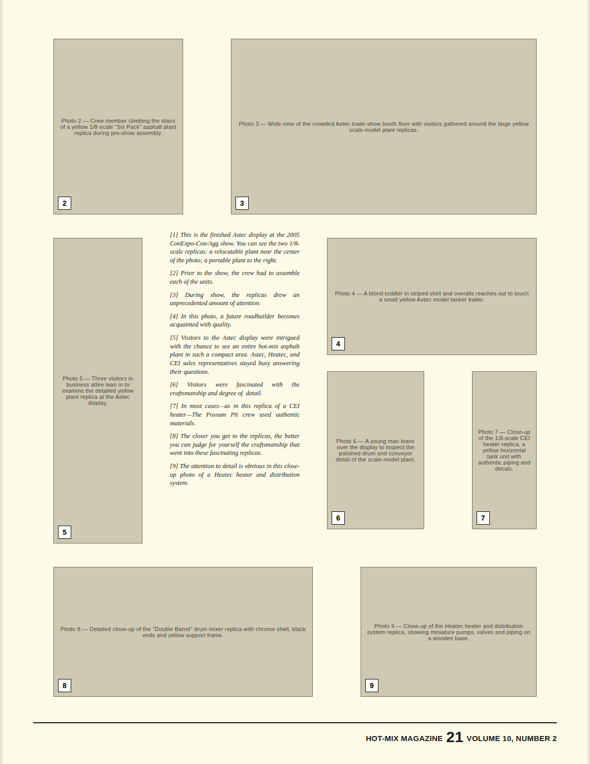Photo 2 — Crew member climbing the stairs of a yellow 1/8-scale “Six Pack” asphalt plant replica during pre-show assembly.
2
Photo 3 — Wide view of the crowded Astec trade-show booth floor with visitors gathered around the large yellow scale-model plant replicas.
3
Photo 5 — Three visitors in business attire lean in to examine the detailed yellow plant replica at the Astec display.
5
[1] This is the finished Astec display at the 2005 ConExpo-Con/Agg show. You can see the two 1/8-scale replicas: a relocatable plant near the center of the photo; a portable plant to the right.
[2] Prior to the show, the crew had to assemble each of the units.
[3] During show, the replicas drew an unprecedented amount of attention.
[4] In this photo, a future roadbuilder becomes acquainted with quality.
[5] Visitors to the Astec display were intrigued with the chance to see an entire hot-mix asphalt plant in such a compact area. Astec, Heatec, and CEI sales representatives stayed busy answering their questions.
[6] Visitors were fascinated with the craftsmanship and degree of detail.
[7] In most cases—as in this replica of a CEI heater—The Possum Pit crew used authentic materials.
[8] The closer you get to the replicas, the better you can judge for yourself the craftsmanship that went into these fascinating replicas.
[9] The attention to detail is obvious in this close-up photo of a Heatec heater and distribution system.
Photo 4 — A blond toddler in striped shirt and overalls reaches out to touch a small yellow Astec model tanker trailer.
4
Photo 6 — A young man leans over the display to inspect the polished drum and conveyor detail of the scale-model plant.
6
Photo 7 — Close-up of the 1/8-scale CEI heater replica, a yellow horizontal tank unit with authentic piping and decals.
7
Photo 8 — Detailed close-up of the “Double Barrel” drum mixer replica with chrome shell, black ends and yellow support frame.
8
Photo 9 — Close-up of the Heatec heater and distribution system replica, showing miniature pumps, valves and piping on a wooden base.
9
HOT-MIX MAGAZINE 21 VOLUME 10, NUMBER 2